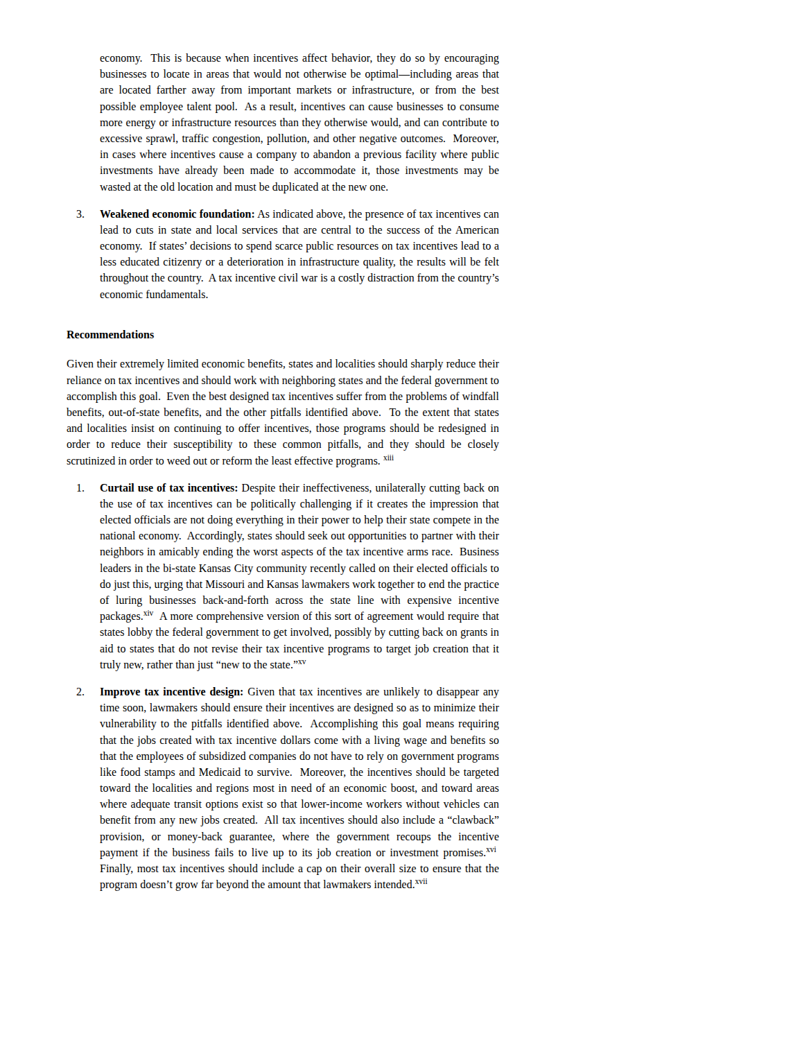economy. This is because when incentives affect behavior, they do so by encouraging businesses to locate in areas that would not otherwise be optimal—including areas that are located farther away from important markets or infrastructure, or from the best possible employee talent pool. As a result, incentives can cause businesses to consume more energy or infrastructure resources than they otherwise would, and can contribute to excessive sprawl, traffic congestion, pollution, and other negative outcomes. Moreover, in cases where incentives cause a company to abandon a previous facility where public investments have already been made to accommodate it, those investments may be wasted at the old location and must be duplicated at the new one.
3. Weakened economic foundation: As indicated above, the presence of tax incentives can lead to cuts in state and local services that are central to the success of the American economy. If states’ decisions to spend scarce public resources on tax incentives lead to a less educated citizenry or a deterioration in infrastructure quality, the results will be felt throughout the country. A tax incentive civil war is a costly distraction from the country’s economic fundamentals.
Recommendations
Given their extremely limited economic benefits, states and localities should sharply reduce their reliance on tax incentives and should work with neighboring states and the federal government to accomplish this goal. Even the best designed tax incentives suffer from the problems of windfall benefits, out-of-state benefits, and the other pitfalls identified above. To the extent that states and localities insist on continuing to offer incentives, those programs should be redesigned in order to reduce their susceptibility to these common pitfalls, and they should be closely scrutinized in order to weed out or reform the least effective programs. xiii
1. Curtail use of tax incentives: Despite their ineffectiveness, unilaterally cutting back on the use of tax incentives can be politically challenging if it creates the impression that elected officials are not doing everything in their power to help their state compete in the national economy. Accordingly, states should seek out opportunities to partner with their neighbors in amicably ending the worst aspects of the tax incentive arms race. Business leaders in the bi-state Kansas City community recently called on their elected officials to do just this, urging that Missouri and Kansas lawmakers work together to end the practice of luring businesses back-and-forth across the state line with expensive incentive packages.xiv A more comprehensive version of this sort of agreement would require that states lobby the federal government to get involved, possibly by cutting back on grants in aid to states that do not revise their tax incentive programs to target job creation that it truly new, rather than just “new to the state.”xv
2. Improve tax incentive design: Given that tax incentives are unlikely to disappear any time soon, lawmakers should ensure their incentives are designed so as to minimize their vulnerability to the pitfalls identified above. Accomplishing this goal means requiring that the jobs created with tax incentive dollars come with a living wage and benefits so that the employees of subsidized companies do not have to rely on government programs like food stamps and Medicaid to survive. Moreover, the incentives should be targeted toward the localities and regions most in need of an economic boost, and toward areas where adequate transit options exist so that lower-income workers without vehicles can benefit from any new jobs created. All tax incentives should also include a “clawback” provision, or money-back guarantee, where the government recoups the incentive payment if the business fails to live up to its job creation or investment promises.xvi Finally, most tax incentives should include a cap on their overall size to ensure that the program doesn’t grow far beyond the amount that lawmakers intended.xvii